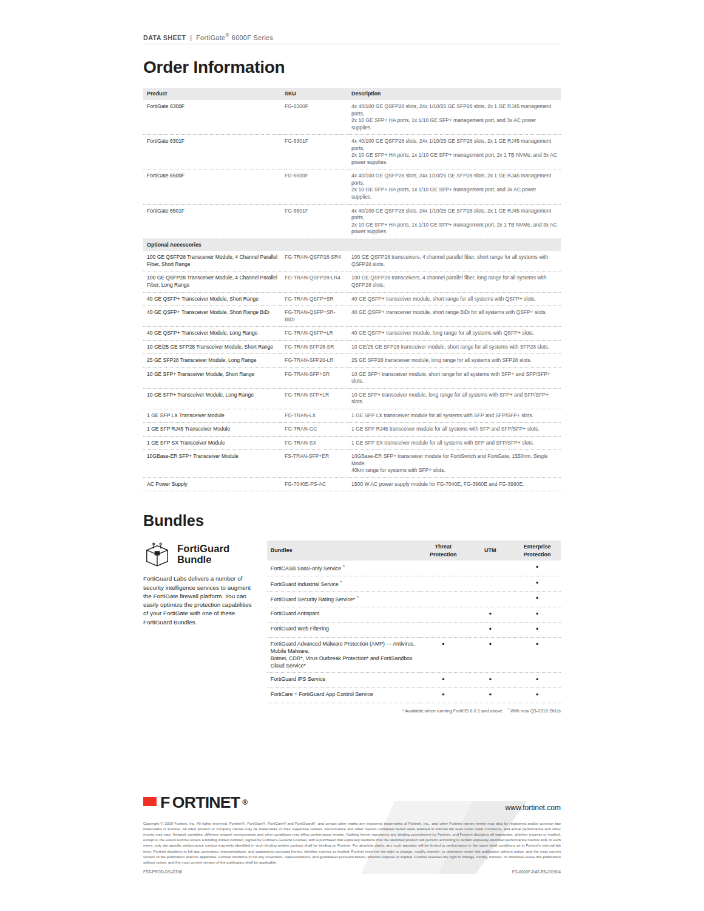DATA SHEET | FortiGate® 6000F Series
Order Information
| Product | SKU | Description |
| --- | --- | --- |
| FortiGate 6300F | FG-6300F | 4x 40/100 GE QSFP28 slots, 24x 1/10/25 GE SFP28 slots, 2x 1 GE RJ45 management ports, 2x 10 GE SFP+ HA ports, 1x 1/10 GE SFP+ management port, and 3x AC power supplies. |
| FortiGate 6301F | FG-6301F | 4x 40/100 GE QSFP28 slots, 24x 1/10/25 GE SFP28 slots, 2x 1 GE RJ45 management ports, 2x 10 GE SFP+ HA ports, 1x 1/10 GE SFP+ management port, 2x 1 TB NVMe, and 3x AC power supplies. |
| FortiGate 6500F | FG-6500F | 4x 40/100 GE QSFP28 slots, 24x 1/10/25 GE SFP28 slots, 2x 1 GE RJ45 management ports, 2x 10 GE SFP+ HA ports, 1x 1/10 GE SFP+ management port, and 3x AC power supplies. |
| FortiGate 6501F | FG-6501F | 4x 40/100 GE QSFP28 slots, 24x 1/10/25 GE SFP28 slots, 2x 1 GE RJ45 management ports, 2x 10 GE SFP+ HA ports, 1x 1/10 GE SFP+ management port, 2x 1 TB NVMe, and 3x AC power supplies. |
| Optional Accessories |
| 100 GE QSFP28 Transceiver Module, 4 Channel Parallel Fiber, Short Range | FG-TRAN-QSFP28-SR4 | 100 GE QSFP28 transceivers, 4 channel parallel fiber, short range for all systems with QSFP28 slots. |
| 100 GE QSFP28 Transceiver Module, 4 Channel Parallel Fiber, Long Range | FG-TRAN-QSFP28-LR4 | 100 GE QSFP28 transceivers, 4 channel parallel fiber, long range for all systems with QSFP28 slots. |
| 40 GE QSFP+ Transceiver Module, Short Range | FG-TRAN-QSFP+SR | 40 GE QSFP+ transceiver module, short range for all systems with QSFP+ slots. |
| 40 GE QSFP+ Transceiver Module, Short Range BiDi | FG-TRAN-QSFP+SR-BIDI | 40 GE QSFP+ transceiver module, short range BiDi for all systems with QSFP+ slots. |
| 40 GE QSFP+ Transceiver Module, Long Range | FG-TRAN-QSFP+LR | 40 GE QSFP+ transceiver module, long range for all systems with QSFP+ slots. |
| 10 GE/25 GE SFP28 Transceiver Module, Short Range | FG-TRAN-SFP28-SR | 10 GE/25 GE SFP28 transceiver module, short range for all systems with SFP28 slots. |
| 25 GE SFP28 Transceiver Module, Long Range | FG-TRAN-SFP28-LR | 25 GE SFP28 transceiver module, long range for all systems with SFP28 slots. |
| 10 GE SFP+ Transceiver Module, Short Range | FG-TRAN-SFP+SR | 10 GE SFP+ transceiver module, short range for all systems with SFP+ and SFP/SFP+ slots. |
| 10 GE SFP+ Transceiver Module, Long Range | FG-TRAN-SFP+LR | 10 GE SFP+ transceiver module, long range for all systems with SFP+ and SFP/SFP+ slots. |
| 1 GE SFP LX Transceiver Module | FG-TRAN-LX | 1 GE SFP LX transceiver module for all systems with SFP and SFP/SFP+ slots. |
| 1 GE SFP RJ45 Transceiver Module | FG-TRAN-GC | 1 GE SFP RJ45 transceiver module for all systems with SFP and SFP/SFP+ slots. |
| 1 GE SFP SX Transceiver Module | FG-TRAN-SX | 1 GE SFP SX transceiver module for all systems with SFP and SFP/SFP+ slots. |
| 10GBase-ER SFP+ Transceiver Module | FS-TRAN-SFP+ER | 10GBase-ER SFP+ transceiver module for FortiSwitch and FortiGate, 1550nm. Single Mode. 40km range for systems with SFP+ slots. |
| AC Power Supply | FG-7040E-PS-AC | 1500 W AC power supply module for FG-7040E, FG-3960E and FG-3980E. |
Bundles
FortiGuard
Bundle
FortiGuard Labs delivers a number of security intelligence services to augment the FortiGate firewall platform. You can easily optimize the protection capabilities of your FortiGate with one of these FortiGuard Bundles.
| Bundles | Threat Protection | UTM | Enterprise Protection |
| --- | --- | --- | --- |
| FortiCASB SaaS-only Service ^ | | | • |
| FortiGuard Industrial Service ^ | | | • |
| FortiGuard Security Rating Service* ^ | | | • |
| FortiGuard Antispam | | • | • |
| FortiGuard Web Filtering | | • | • |
| FortiGuard Advanced Malware Protection (AMP) — Antivirus, Mobile Malware, Botnet, CDR*, Virus Outbreak Protection* and FortiSandbox Cloud Service* | • | • | • |
| FortiGuard IPS Service | • | • | • |
| FortiCare + FortiGuard App Control Service | • | • | • |
* Available when running FortiOS 6.0.1 and above ^ With new Q3-2018 SKUs
FORTINET®
www.fortinet.com
Copyright © 2019 Fortinet, Inc. All rights reserved. Fortinet®, FortiGate®, FortiCare® and FortiGuard®, and certain other marks are registered trademarks of Fortinet, Inc., and other Fortinet names herein may also be registered and/or common law trademarks of Fortinet. All other product or company names may be trademarks of their respective owners. Performance and other metrics contained herein were attained in internal lab tests under ideal conditions, and actual performance and other results may vary. Network variables, different network environments and other conditions may affect performance results. Nothing herein represents any binding commitment by Fortinet, and Fortinet disclaims all warranties, whether express or implied, except to the extent Fortinet enters a binding written contract, signed by Fortinet's General Counsel, with a purchaser that expressly warrants that the identified product will perform according to certain expressly-identified performance metrics and, in such event, only the specific performance metrics expressly identified in such binding written contract shall be binding on Fortinet. For absolute clarity, any such warranty will be limited to performance in the same ideal conditions as in Fortinet's internal lab tests. Fortinet disclaims in full any covenants, representations, and guarantees pursuant hereto, whether express or implied. Fortinet reserves the right to change, modify, transfer, or otherwise revise this publication without notice, and the most current version of the publication shall be applicable. Fortinet disclaims in full any covenants, representations, and guarantees pursuant hereto, whether express or implied. Fortinet reserves the right to change, modify, transfer, or otherwise revise this publication without notice, and the most current version of the publication shall be applicable.
FST-PROD-DS-GT6K FG-6000F-DAT-R8-201904